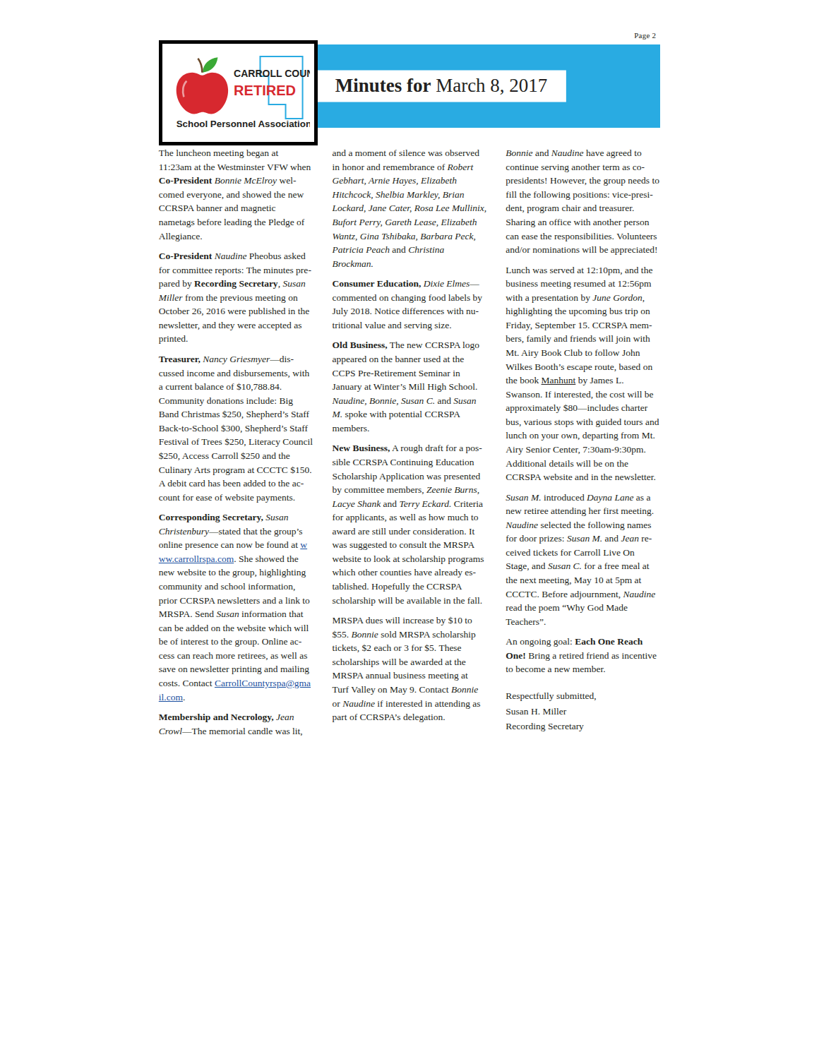Page 2
Minutes for March 8, 2017
CARROLL COUNTY RETIRED School Personnel Association
The luncheon meeting began at 11:23am at the Westminster VFW when Co-President Bonnie McElroy welcomed everyone, and showed the new CCRSPA banner and magnetic nametags before leading the Pledge of Allegiance.
Co-President Naudine Pheobus asked for committee reports: The minutes prepared by Recording Secretary, Susan Miller from the previous meeting on October 26, 2016 were published in the newsletter, and they were accepted as printed.
Treasurer, Nancy Griesmyer—discussed income and disbursements, with a current balance of $10,788.84. Community donations include: Big Band Christmas $250, Shepherd’s Staff Back-to-School $300, Shepherd’s Staff Festival of Trees $250, Literacy Council $250, Access Carroll $250 and the Culinary Arts program at CCCTC $150. A debit card has been added to the account for ease of website payments.
Corresponding Secretary, Susan Christenbury—stated that the group’s online presence can now be found at www.carrollrspa.com. She showed the new website to the group, highlighting community and school information, prior CCRSPA newsletters and a link to MRSPA. Send Susan information that can be added on the website which will be of interest to the group. Online access can reach more retirees, as well as save on newsletter printing and mailing costs. Contact CarrollCountyrspa@gmail.com.
Membership and Necrology, Jean Crowl—The memorial candle was lit, and a moment of silence was observed in honor and remembrance of Robert Gebhart, Arnie Hayes, Elizabeth Hitchcock, Shelbia Markley, Brian Lockard, Jane Cater, Rosa Lee Mullinix, Bufort Perry, Gareth Lease, Elizabeth Wantz, Gina Tshibaka, Barbara Peck, Patricia Peach and Christina Brockman.
Consumer Education, Dixie Elmes—commented on changing food labels by July 2018. Notice differences with nutritional value and serving size.
Old Business, The new CCRSPA logo appeared on the banner used at the CCPS Pre-Retirement Seminar in January at Winter’s Mill High School. Naudine, Bonnie, Susan C. and Susan M. spoke with potential CCRSPA members.
New Business, A rough draft for a possible CCRSPA Continuing Education Scholarship Application was presented by committee members, Zeenie Burns, Lacye Shank and Terry Eckard. Criteria for applicants, as well as how much to award are still under consideration. It was suggested to consult the MRSPA website to look at scholarship programs which other counties have already established. Hopefully the CCRSPA scholarship will be available in the fall.
MRSPA dues will increase by $10 to $55. Bonnie sold MRSPA scholarship tickets, $2 each or 3 for $5. These scholarships will be awarded at the MRSPA annual business meeting at Turf Valley on May 9. Contact Bonnie or Naudine if interested in attending as part of CCRSPA’s delegation.
Bonnie and Naudine have agreed to continue serving another term as co-presidents! However, the group needs to fill the following positions: vice-president, program chair and treasurer. Sharing an office with another person can ease the responsibilities. Volunteers and/or nominations will be appreciated!
Lunch was served at 12:10pm, and the business meeting resumed at 12:56pm with a presentation by June Gordon, highlighting the upcoming bus trip on Friday, September 15. CCRSPA members, family and friends will join with Mt. Airy Book Club to follow John Wilkes Booth’s escape route, based on the book Manhunt by James L. Swanson. If interested, the cost will be approximately $80—includes charter bus, various stops with guided tours and lunch on your own, departing from Mt. Airy Senior Center, 7:30am-9:30pm. Additional details will be on the CCRSPA website and in the newsletter.
Susan M. introduced Dayna Lane as a new retiree attending her first meeting. Naudine selected the following names for door prizes: Susan M. and Jean received tickets for Carroll Live On Stage, and Susan C. for a free meal at the next meeting, May 10 at 5pm at CCCTC. Before adjournment, Naudine read the poem “Why God Made Teachers”.
An ongoing goal: Each One Reach One! Bring a retired friend as incentive to become a new member.
Respectfully submitted,
Susan H. Miller
Recording Secretary